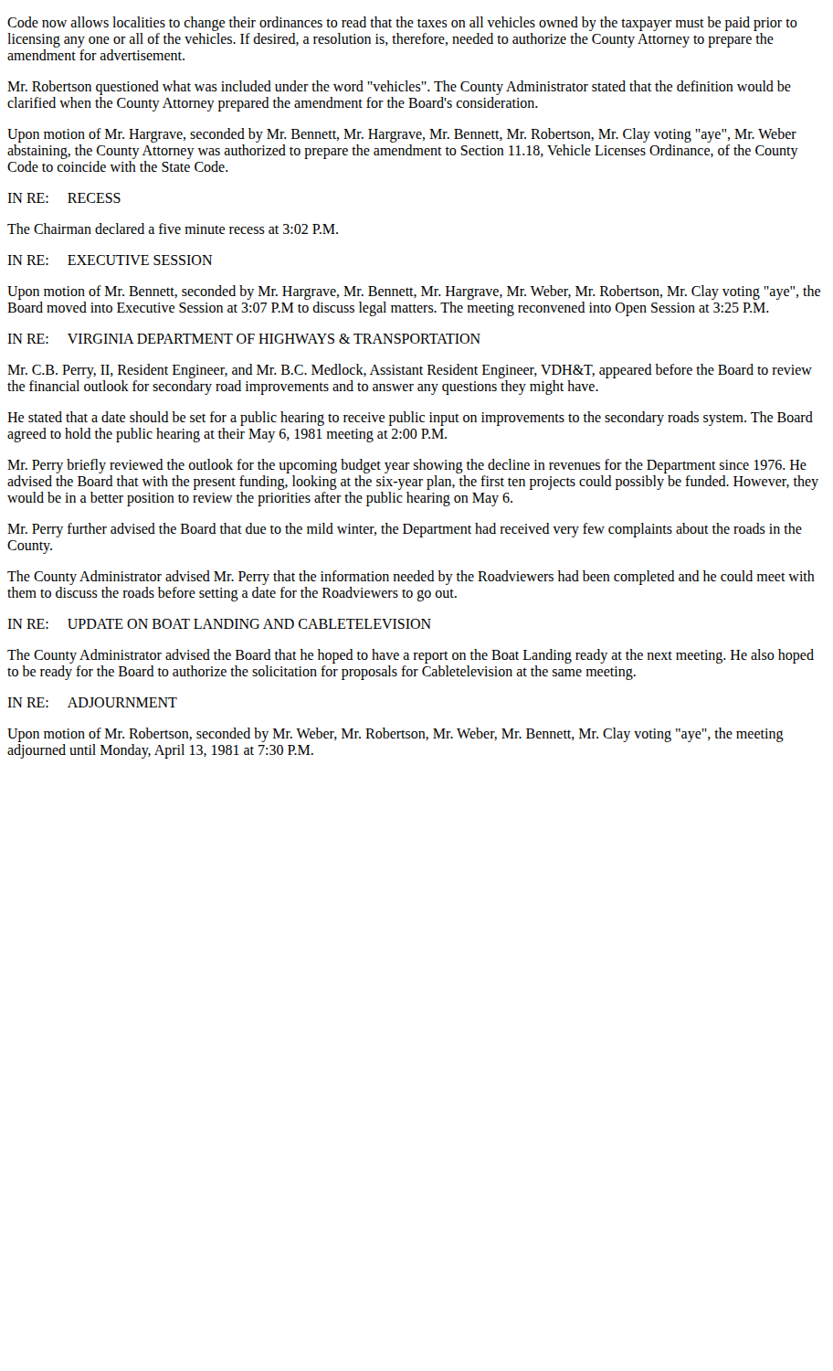Code now allows localities to change their ordinances to read that the taxes on all vehicles owned by the taxpayer must be paid prior to licensing any one or all of the vehicles. If desired, a resolution is, therefore, needed to authorize the County Attorney to prepare the amendment for advertisement.
Mr. Robertson questioned what was included under the word "vehicles". The County Administrator stated that the definition would be clarified when the County Attorney prepared the amendment for the Board's consideration.
Upon motion of Mr. Hargrave, seconded by Mr. Bennett, Mr. Hargrave, Mr. Bennett, Mr. Robertson, Mr. Clay voting "aye", Mr. Weber abstaining, the County Attorney was authorized to prepare the amendment to Section 11.18, Vehicle Licenses Ordinance, of the County Code to coincide with the State Code.
IN RE: RECESS
The Chairman declared a five minute recess at 3:02 P.M.
IN RE: EXECUTIVE SESSION
Upon motion of Mr. Bennett, seconded by Mr. Hargrave, Mr. Bennett, Mr. Hargrave, Mr. Weber, Mr. Robertson, Mr. Clay voting "aye", the Board moved into Executive Session at 3:07 P.M to discuss legal matters. The meeting reconvened into Open Session at 3:25 P.M.
IN RE: VIRGINIA DEPARTMENT OF HIGHWAYS & TRANSPORTATION
Mr. C.B. Perry, II, Resident Engineer, and Mr. B.C. Medlock, Assistant Resident Engineer, VDH&T, appeared before the Board to review the financial outlook for secondary road improvements and to answer any questions they might have.
He stated that a date should be set for a public hearing to receive public input on improvements to the secondary roads system. The Board agreed to hold the public hearing at their May 6, 1981 meeting at 2:00 P.M.
Mr. Perry briefly reviewed the outlook for the upcoming budget year showing the decline in revenues for the Department since 1976. He advised the Board that with the present funding, looking at the six-year plan, the first ten projects could possibly be funded. However, they would be in a better position to review the priorities after the public hearing on May 6.
Mr. Perry further advised the Board that due to the mild winter, the Department had received very few complaints about the roads in the County.
The County Administrator advised Mr. Perry that the information needed by the Roadviewers had been completed and he could meet with them to discuss the roads before setting a date for the Roadviewers to go out.
IN RE: UPDATE ON BOAT LANDING AND CABLETELEVISION
The County Administrator advised the Board that he hoped to have a report on the Boat Landing ready at the next meeting. He also hoped to be ready for the Board to authorize the solicitation for proposals for Cabletelevision at the same meeting.
IN RE: ADJOURNMENT
Upon motion of Mr. Robertson, seconded by Mr. Weber, Mr. Robertson, Mr. Weber, Mr. Bennett, Mr. Clay voting "aye", the meeting adjourned until Monday, April 13, 1981 at 7:30 P.M.